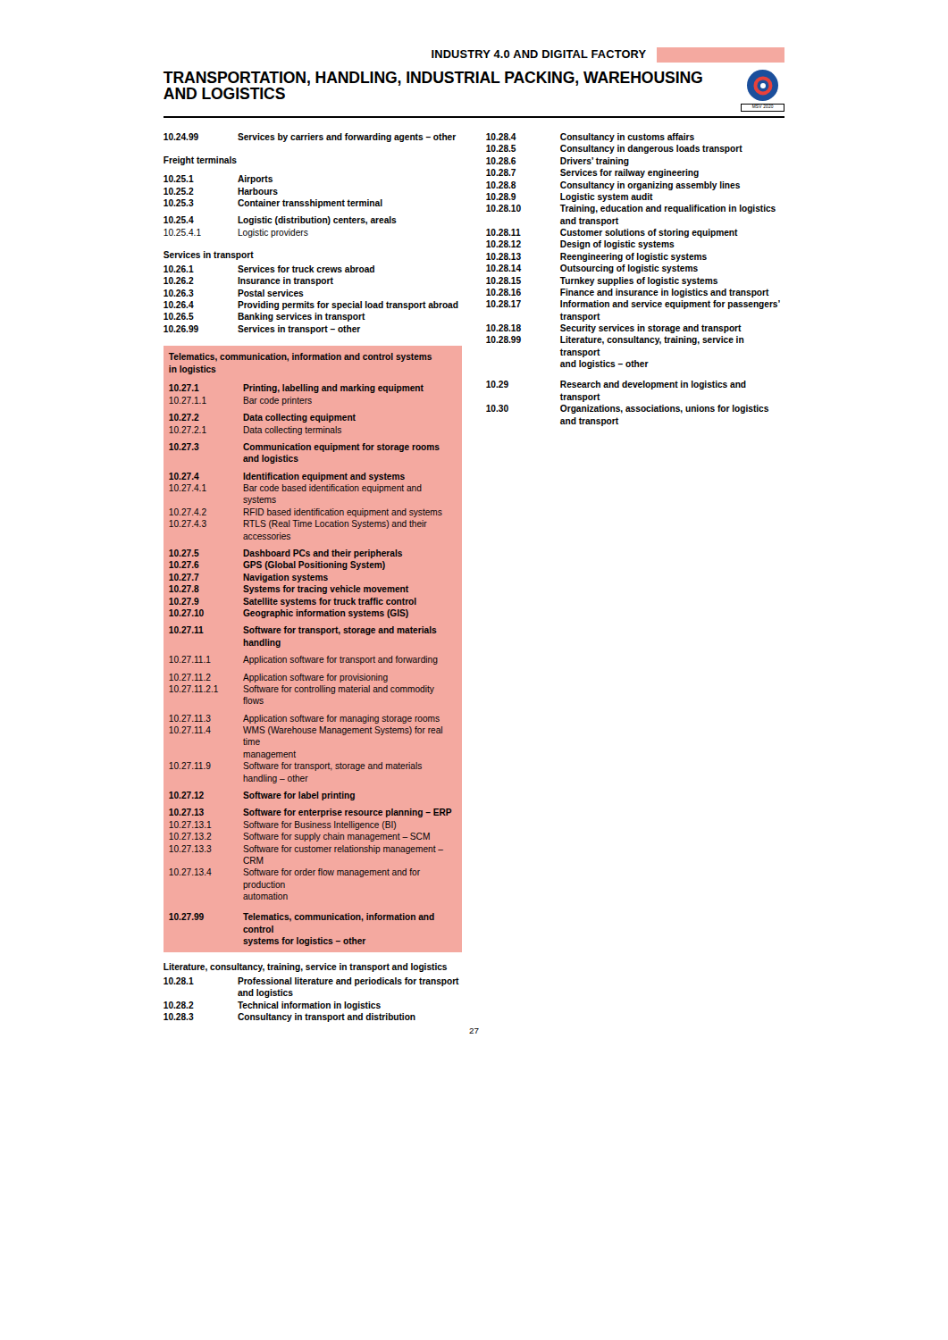INDUSTRY 4.0 AND DIGITAL FACTORY
TRANSPORTATION, HANDLING, INDUSTRIAL PACKING, WAREHOUSING AND LOGISTICS
MSV 2020
10.24.99
Services by carriers and forwarding agents – other
Freight terminals
10.25.1
Airports
10.25.2
Harbours
10.25.3
Container transshipment terminal
10.25.4
Logistic (distribution) centers, areals
10.25.4.1
Logistic providers
Services in transport
10.26.1
Services for truck crews abroad
10.26.2
Insurance in transport
10.26.3
Postal services
10.26.4
Providing permits for special load transport abroad
10.26.5
Banking services in transport
10.26.99
Services in transport – other
Telematics, communication, information and control systems
in logistics
10.27.1
Printing, labelling and marking equipment
10.27.1.1
Bar code printers
10.27.2
Data collecting equipment
10.27.2.1
Data collecting terminals
10.27.3
Communication equipment for storage rooms and logistics
10.27.4
Identification equipment and systems
10.27.4.1
Bar code based identification equipment and systems
10.27.4.2
RFID based identification equipment and systems
10.27.4.3
RTLS (Real Time Location Systems) and their accessories
10.27.5
Dashboard PCs and their peripherals
10.27.6
GPS (Global Positioning System)
10.27.7
Navigation systems
10.27.8
Systems for tracing vehicle movement
10.27.9
Satellite systems for truck traffic control
10.27.10
Geographic information systems (GIS)
10.27.11
Software for transport, storage and materials handling
10.27.11.1
Application software for transport and forwarding
10.27.11.2
Application software for provisioning
10.27.11.2.1
Software for controlling material and commodity flows
10.27.11.3
Application software for managing storage rooms
10.27.11.4
WMS (Warehouse Management Systems) for real timemanagement
10.27.11.9
Software for transport, storage and materials handling – other
10.27.12
Software for label printing
10.27.13
Software for enterprise resource planning – ERP
10.27.13.1
Software for Business Intelligence (BI)
10.27.13.2
Software for supply chain management – SCM
10.27.13.3
Software for customer relationship management – CRM
10.27.13.4
Software for order flow management and for productionautomation
10.27.99
Telematics, communication, information and controlsystems for logistics – other
Literature, consultancy, training, service in transport and logistics
10.28.1
Professional literature and periodicals for transportand logistics
10.28.2
Technical information in logistics
10.28.3
Consultancy in transport and distribution
10.28.4
Consultancy in customs affairs
10.28.5
Consultancy in dangerous loads transport
10.28.6
Drivers’ training
10.28.7
Services for railway engineering
10.28.8
Consultancy in organizing assembly lines
10.28.9
Logistic system audit
10.28.10
Training, education and requalification in logisticsand transport
10.28.11
Customer solutions of storing equipment
10.28.12
Design of logistic systems
10.28.13
Reengineering of logistic systems
10.28.14
Outsourcing of logistic systems
10.28.15
Turnkey supplies of logistic systems
10.28.16
Finance and insurance in logistics and transport
10.28.17
Information and service equipment for passengers’ transport
10.28.18
Security services in storage and transport
10.28.99
Literature, consultancy, training, service in transportand logistics – other
10.29
Research and development in logistics and transport
10.30
Organizations, associations, unions for logisticsand transport
27